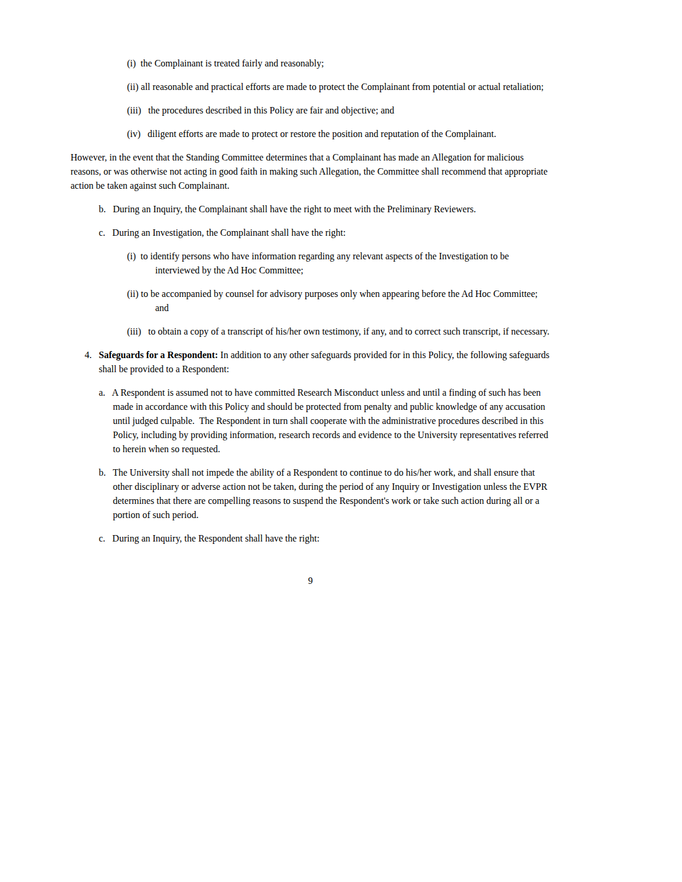(i) the Complainant is treated fairly and reasonably;
(ii) all reasonable and practical efforts are made to protect the Complainant from potential or actual retaliation;
(iii) the procedures described in this Policy are fair and objective; and
(iv) diligent efforts are made to protect or restore the position and reputation of the Complainant.
However, in the event that the Standing Committee determines that a Complainant has made an Allegation for malicious reasons, or was otherwise not acting in good faith in making such Allegation, the Committee shall recommend that appropriate action be taken against such Complainant.
b. During an Inquiry, the Complainant shall have the right to meet with the Preliminary Reviewers.
c. During an Investigation, the Complainant shall have the right:
(i) to identify persons who have information regarding any relevant aspects of the Investigation to be interviewed by the Ad Hoc Committee;
(ii) to be accompanied by counsel for advisory purposes only when appearing before the Ad Hoc Committee; and
(iii) to obtain a copy of a transcript of his/her own testimony, if any, and to correct such transcript, if necessary.
4. Safeguards for a Respondent: In addition to any other safeguards provided for in this Policy, the following safeguards shall be provided to a Respondent:
a. A Respondent is assumed not to have committed Research Misconduct unless and until a finding of such has been made in accordance with this Policy and should be protected from penalty and public knowledge of any accusation until judged culpable. The Respondent in turn shall cooperate with the administrative procedures described in this Policy, including by providing information, research records and evidence to the University representatives referred to herein when so requested.
b. The University shall not impede the ability of a Respondent to continue to do his/her work, and shall ensure that other disciplinary or adverse action not be taken, during the period of any Inquiry or Investigation unless the EVPR determines that there are compelling reasons to suspend the Respondent's work or take such action during all or a portion of such period.
c. During an Inquiry, the Respondent shall have the right:
9